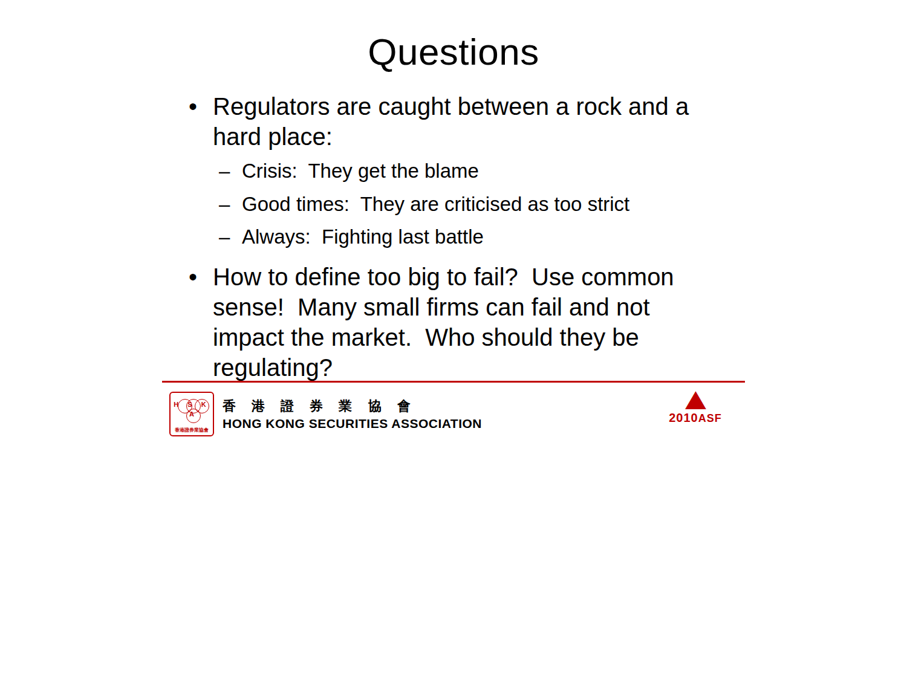Questions
Regulators are caught between a rock and a hard place:
Crisis: They get the blame
Good times: They are criticised as too strict
Always: Fighting last battle
How to define too big to fail? Use common sense! Many small firms can fail and not impact the market. Who should they be regulating?
H S K
A
香港證券業協會
香 港 證 券 業 協 會
HONG KONG SECURITIES ASSOCIATION
⛰
2010ASF